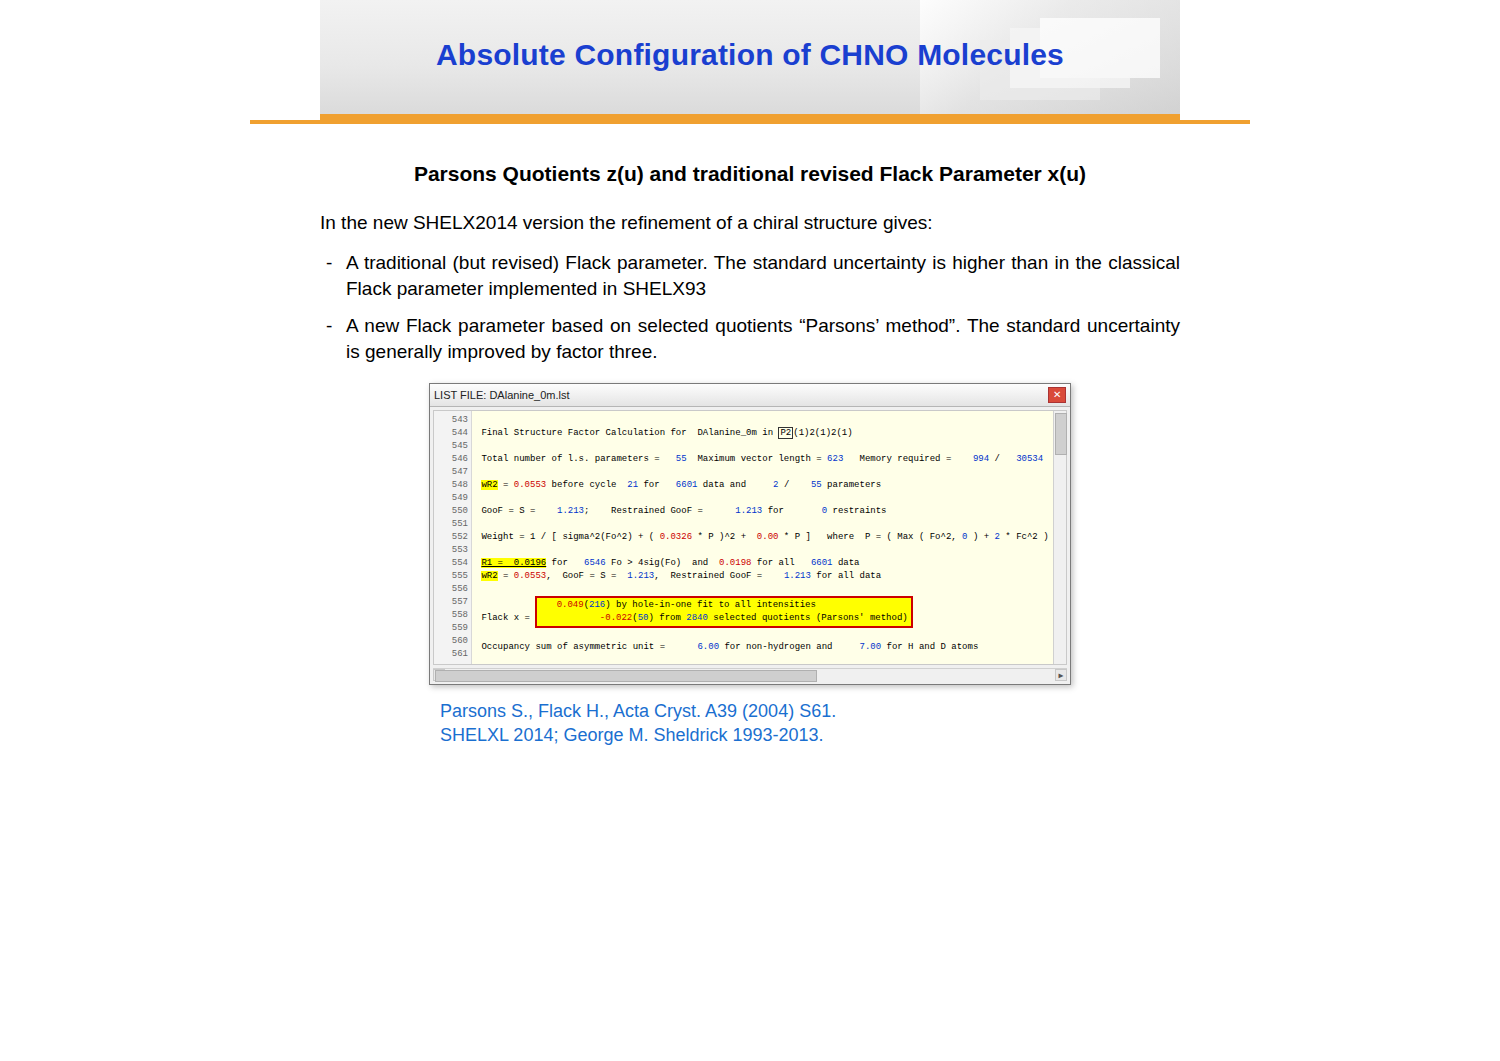Absolute Configuration of CHNO Molecules
Parsons Quotients z(u) and traditional revised Flack Parameter x(u)
In the new SHELX2014 version the refinement of a chiral structure gives:
A traditional (but revised) Flack parameter. The standard uncertainty is higher than in the classical Flack parameter implemented in SHELX93
A new Flack parameter based on selected quotients “Parsons’ method”. The standard uncertainty is generally improved by factor three.
LIST FILE: DAlanine_0m.lst ✕
543
544
545
546
547
548
549
550
551
552
553
554
555
556
557
558
559
560
561
Final Structure Factor Calculation for DAlanine_0m in P2(1)2(1)2(1) Total number of l.s. parameters = 55 Maximum vector length = 623 Memory required = 994 / 30534 wR2 = 0.0553 before cycle 21 for 6601 data and 2 / 55 parameters GooF = S = 1.213; Restrained GooF = 1.213 for 0 restraints Weight = 1 / [ sigma^2(Fo^2) + ( 0.0326 * P )^2 + 0.00 * P ] where P = ( Max ( Fo^2, 0 ) + 2 * Fc^2 ) / 3 R1 = 0.0196 for 6546 Fo > 4sig(Fo) and 0.0198 for all 6601 data wR2 = 0.0553, GooF = S = 1.213, Restrained GooF = 1.213 for all data Flack x = 0.049(216) by hole-in-one fit to all intensities -0.022(50) from 2840 selected quotients (Parsons' method) Occupancy sum of asymmetric unit = 6.00 for non-hydrogen and 7.00 for H and D atoms
◀
▶
Parsons S., Flack H., Acta Cryst. A39 (2004) S61.
SHELXL 2014; George M. Sheldrick 1993-2013.